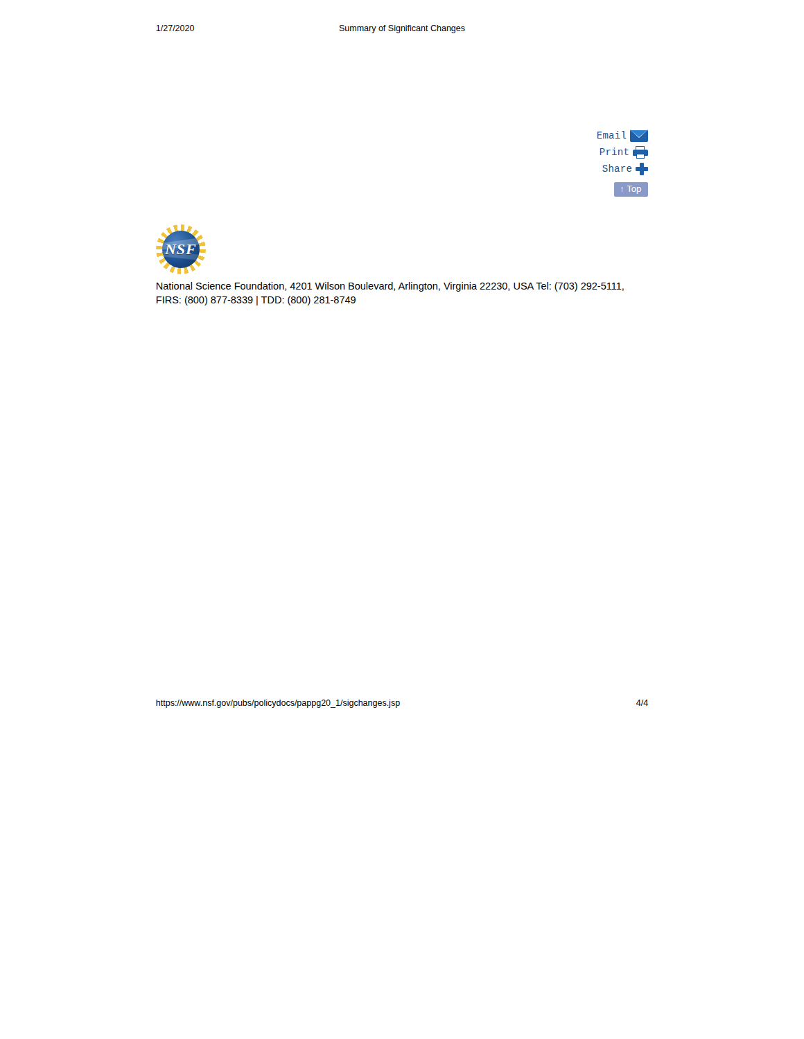1/27/2020
Summary of Significant Changes
Email
Print
Share
↑ Top
NSF
National Science Foundation, 4201 Wilson Boulevard, Arlington, Virginia 22230, USA Tel: (703) 292-5111, FIRS: (800) 877-8339 | TDD: (800) 281-8749
https://www.nsf.gov/pubs/policydocs/pappg20_1/sigchanges.jsp
4/4